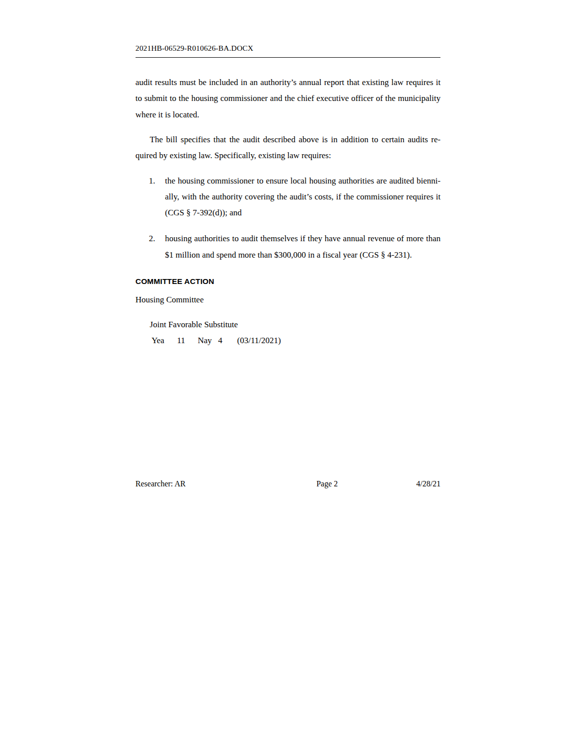2021HB-06529-R010626-BA.DOCX
audit results must be included in an authority’s annual report that existing law requires it to submit to the housing commissioner and the chief executive officer of the municipality where it is located.
The bill specifies that the audit described above is in addition to certain audits required by existing law. Specifically, existing law requires:
the housing commissioner to ensure local housing authorities are audited biennially, with the authority covering the audit’s costs, if the commissioner requires it (CGS § 7-392(d)); and
housing authorities to audit themselves if they have annual revenue of more than $1 million and spend more than $300,000 in a fiscal year (CGS § 4-231).
COMMITTEE ACTION
Housing Committee
Joint Favorable Substitute
Yea 11 Nay 4 (03/11/2021)
Researcher: AR
Page 2
4/28/21